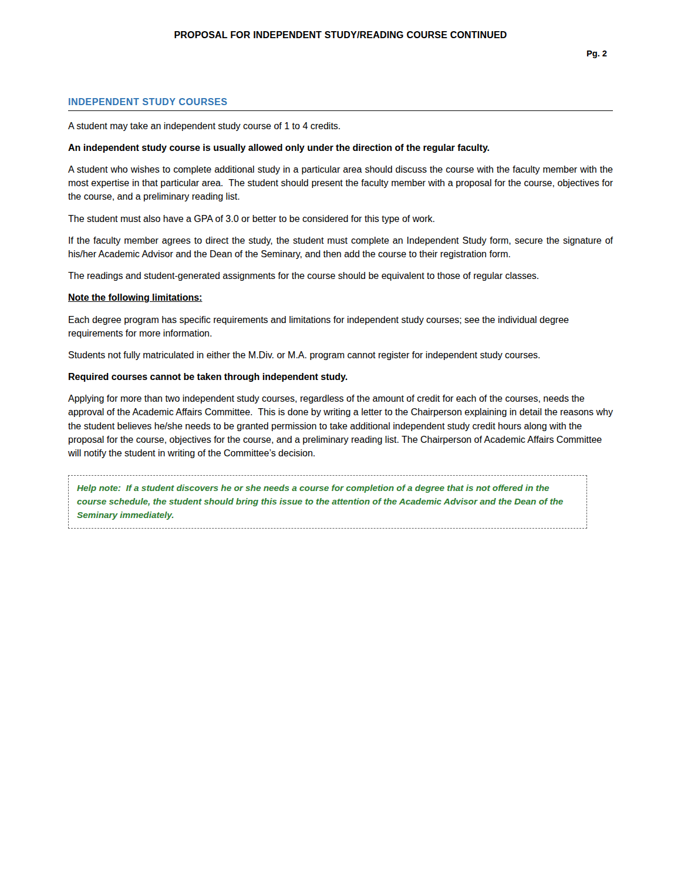PROPOSAL FOR INDEPENDENT STUDY/READING COURSE CONTINUED
Pg. 2
INDEPENDENT STUDY COURSES
A student may take an independent study course of 1 to 4 credits.
An independent study course is usually allowed only under the direction of the regular faculty.
A student who wishes to complete additional study in a particular area should discuss the course with the faculty member with the most expertise in that particular area. The student should present the faculty member with a proposal for the course, objectives for the course, and a preliminary reading list.
The student must also have a GPA of 3.0 or better to be considered for this type of work.
If the faculty member agrees to direct the study, the student must complete an Independent Study form, secure the signature of his/her Academic Advisor and the Dean of the Seminary, and then add the course to their registration form.
The readings and student-generated assignments for the course should be equivalent to those of regular classes.
Note the following limitations:
Each degree program has specific requirements and limitations for independent study courses; see the individual degree requirements for more information.
Students not fully matriculated in either the M.Div. or M.A. program cannot register for independent study courses.
Required courses cannot be taken through independent study.
Applying for more than two independent study courses, regardless of the amount of credit for each of the courses, needs the approval of the Academic Affairs Committee. This is done by writing a letter to the Chairperson explaining in detail the reasons why the student believes he/she needs to be granted permission to take additional independent study credit hours along with the proposal for the course, objectives for the course, and a preliminary reading list. The Chairperson of Academic Affairs Committee will notify the student in writing of the Committee’s decision.
Help note: If a student discovers he or she needs a course for completion of a degree that is not offered in the course schedule, the student should bring this issue to the attention of the Academic Advisor and the Dean of the Seminary immediately.